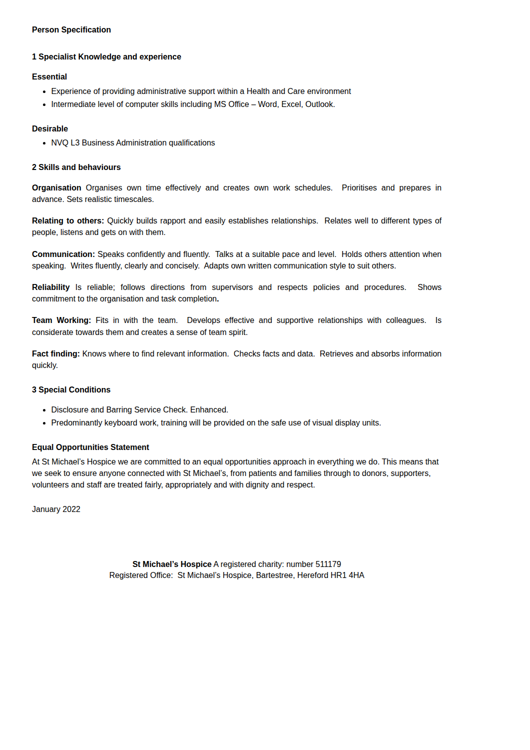Person Specification
1 Specialist Knowledge and experience
Essential
Experience of providing administrative support within a Health and Care environment
Intermediate level of computer skills including MS Office – Word, Excel, Outlook.
Desirable
NVQ L3 Business Administration qualifications
2 Skills and behaviours
Organisation Organises own time effectively and creates own work schedules. Prioritises and prepares in advance. Sets realistic timescales.
Relating to others: Quickly builds rapport and easily establishes relationships. Relates well to different types of people, listens and gets on with them.
Communication: Speaks confidently and fluently. Talks at a suitable pace and level. Holds others attention when speaking. Writes fluently, clearly and concisely. Adapts own written communication style to suit others.
Reliability Is reliable; follows directions from supervisors and respects policies and procedures. Shows commitment to the organisation and task completion.
Team Working: Fits in with the team. Develops effective and supportive relationships with colleagues. Is considerate towards them and creates a sense of team spirit.
Fact finding: Knows where to find relevant information. Checks facts and data. Retrieves and absorbs information quickly.
3 Special Conditions
Disclosure and Barring Service Check. Enhanced.
Predominantly keyboard work, training will be provided on the safe use of visual display units.
Equal Opportunities Statement
At St Michael’s Hospice we are committed to an equal opportunities approach in everything we do. This means that we seek to ensure anyone connected with St Michael’s, from patients and families through to donors, supporters, volunteers and staff are treated fairly, appropriately and with dignity and respect.
January 2022
St Michael’s Hospice A registered charity: number 511179
Registered Office: St Michael’s Hospice, Bartestree, Hereford HR1 4HA